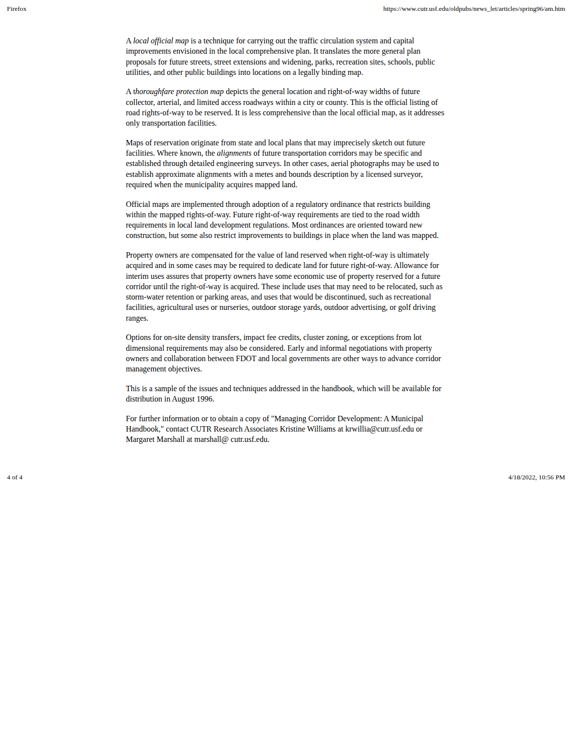Firefox
https://www.cutr.usf.edu/oldpubs/news_let/articles/spring96/am.htm
A local official map is a technique for carrying out the traffic circulation system and capital improvements envisioned in the local comprehensive plan. It translates the more general plan proposals for future streets, street extensions and widening, parks, recreation sites, schools, public utilities, and other public buildings into locations on a legally binding map.
A thoroughfare protection map depicts the general location and right-of-way widths of future collector, arterial, and limited access roadways within a city or county. This is the official listing of road rights-of-way to be reserved. It is less comprehensive than the local official map, as it addresses only transportation facilities.
Maps of reservation originate from state and local plans that may imprecisely sketch out future facilities. Where known, the alignments of future transportation corridors may be specific and established through detailed engineering surveys. In other cases, aerial photographs may be used to establish approximate alignments with a metes and bounds description by a licensed surveyor, required when the municipality acquires mapped land.
Official maps are implemented through adoption of a regulatory ordinance that restricts building within the mapped rights-of-way. Future right-of-way requirements are tied to the road width requirements in local land development regulations. Most ordinances are oriented toward new construction, but some also restrict improvements to buildings in place when the land was mapped.
Property owners are compensated for the value of land reserved when right-of-way is ultimately acquired and in some cases may be required to dedicate land for future right-of-way. Allowance for interim uses assures that property owners have some economic use of property reserved for a future corridor until the right-of-way is acquired. These include uses that may need to be relocated, such as storm-water retention or parking areas, and uses that would be discontinued, such as recreational facilities, agricultural uses or nurseries, outdoor storage yards, outdoor advertising, or golf driving ranges.
Options for on-site density transfers, impact fee credits, cluster zoning, or exceptions from lot dimensional requirements may also be considered. Early and informal negotiations with property owners and collaboration between FDOT and local governments are other ways to advance corridor management objectives.
This is a sample of the issues and techniques addressed in the handbook, which will be available for distribution in August 1996.
For further information or to obtain a copy of "Managing Corridor Development: A Municipal Handbook," contact CUTR Research Associates Kristine Williams at krwillia@cutr.usf.edu or Margaret Marshall at marshall@ cutr.usf.edu.
4 of 4
4/18/2022, 10:56 PM